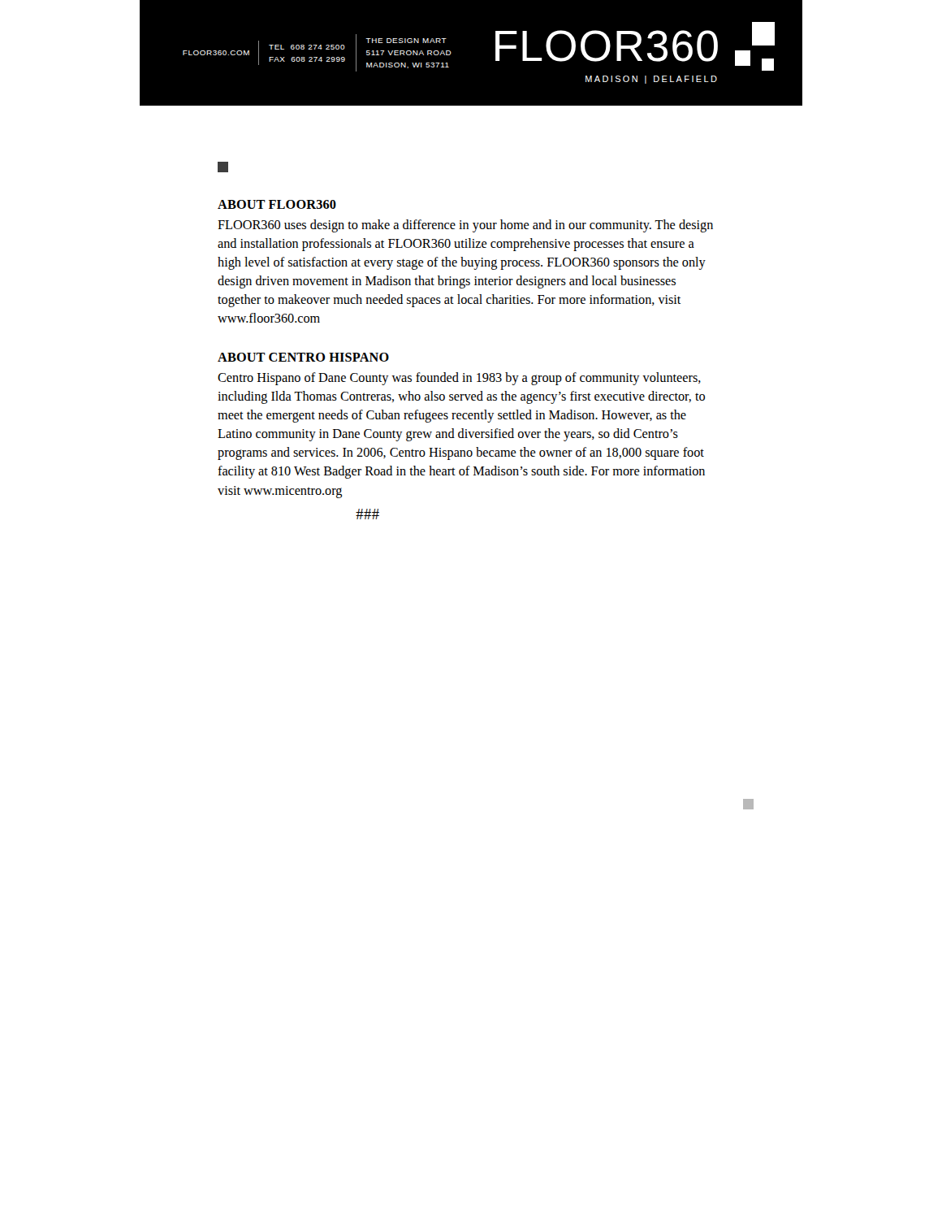FLOOR360.COM
TEL 608 274 2500
FAX 608 274 2999
THE DESIGN MART
5117 VERONA ROAD
MADISON, WI 53711
FLOOR360
MADISON | DELAFIELD
ABOUT FLOOR360
FLOOR360 uses design to make a difference in your home and in our community. The design and installation professionals at FLOOR360 utilize comprehensive processes that ensure a high level of satisfaction at every stage of the buying process. FLOOR360 sponsors the only design driven movement in Madison that brings interior designers and local businesses together to makeover much needed spaces at local charities. For more information, visit www.floor360.com
ABOUT CENTRO HISPANO
Centro Hispano of Dane County was founded in 1983 by a group of community volunteers, including Ilda Thomas Contreras, who also served as the agency’s first executive director, to meet the emergent needs of Cuban refugees recently settled in Madison. However, as the Latino community in Dane County grew and diversified over the years, so did Centro’s programs and services. In 2006, Centro Hispano became the owner of an 18,000 square foot facility at 810 West Badger Road in the heart of Madison’s south side. For more information visit www.micentro.org
###